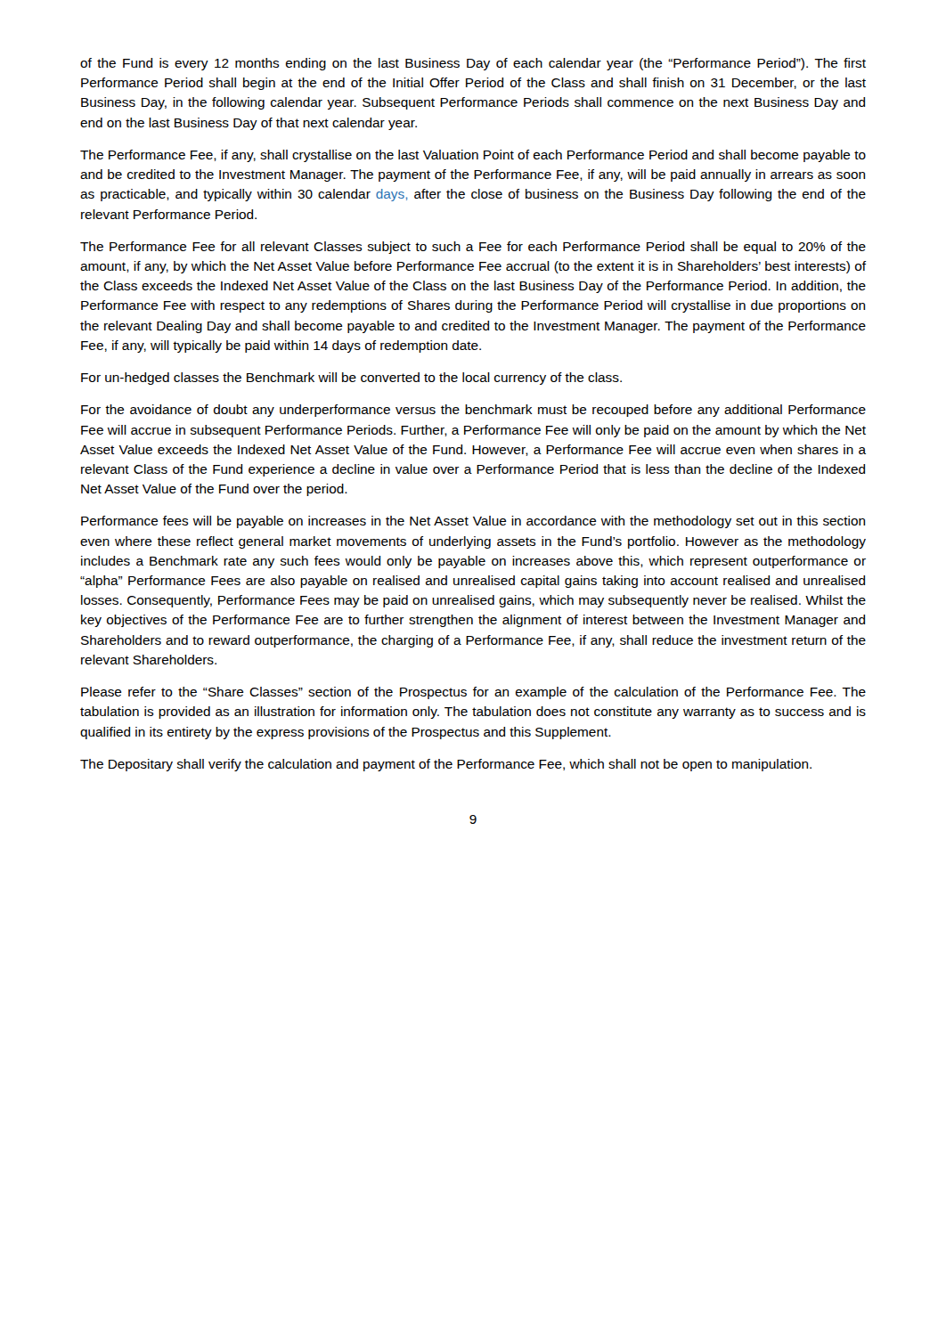of the Fund is every 12 months ending on the last Business Day of each calendar year (the “Performance Period”). The first Performance Period shall begin at the end of the Initial Offer Period of the Class and shall finish on 31 December, or the last Business Day, in the following calendar year. Subsequent Performance Periods shall commence on the next Business Day and end on the last Business Day of that next calendar year.
The Performance Fee, if any, shall crystallise on the last Valuation Point of each Performance Period and shall become payable to and be credited to the Investment Manager. The payment of the Performance Fee, if any, will be paid annually in arrears as soon as practicable, and typically within 30 calendar days, after the close of business on the Business Day following the end of the relevant Performance Period.
The Performance Fee for all relevant Classes subject to such a Fee for each Performance Period shall be equal to 20% of the amount, if any, by which the Net Asset Value before Performance Fee accrual (to the extent it is in Shareholders’ best interests) of the Class exceeds the Indexed Net Asset Value of the Class on the last Business Day of the Performance Period. In addition, the Performance Fee with respect to any redemptions of Shares during the Performance Period will crystallise in due proportions on the relevant Dealing Day and shall become payable to and credited to the Investment Manager. The payment of the Performance Fee, if any, will typically be paid within 14 days of redemption date.
For un-hedged classes the Benchmark will be converted to the local currency of the class.
For the avoidance of doubt any underperformance versus the benchmark must be recouped before any additional Performance Fee will accrue in subsequent Performance Periods. Further, a Performance Fee will only be paid on the amount by which the Net Asset Value exceeds the Indexed Net Asset Value of the Fund. However, a Performance Fee will accrue even when shares in a relevant Class of the Fund experience a decline in value over a Performance Period that is less than the decline of the Indexed Net Asset Value of the Fund over the period.
Performance fees will be payable on increases in the Net Asset Value in accordance with the methodology set out in this section even where these reflect general market movements of underlying assets in the Fund’s portfolio. However as the methodology includes a Benchmark rate any such fees would only be payable on increases above this, which represent outperformance or “alpha” Performance Fees are also payable on realised and unrealised capital gains taking into account realised and unrealised losses. Consequently, Performance Fees may be paid on unrealised gains, which may subsequently never be realised. Whilst the key objectives of the Performance Fee are to further strengthen the alignment of interest between the Investment Manager and Shareholders and to reward outperformance, the charging of a Performance Fee, if any, shall reduce the investment return of the relevant Shareholders.
Please refer to the “Share Classes” section of the Prospectus for an example of the calculation of the Performance Fee. The tabulation is provided as an illustration for information only. The tabulation does not constitute any warranty as to success and is qualified in its entirety by the express provisions of the Prospectus and this Supplement.
The Depositary shall verify the calculation and payment of the Performance Fee, which shall not be open to manipulation.
9